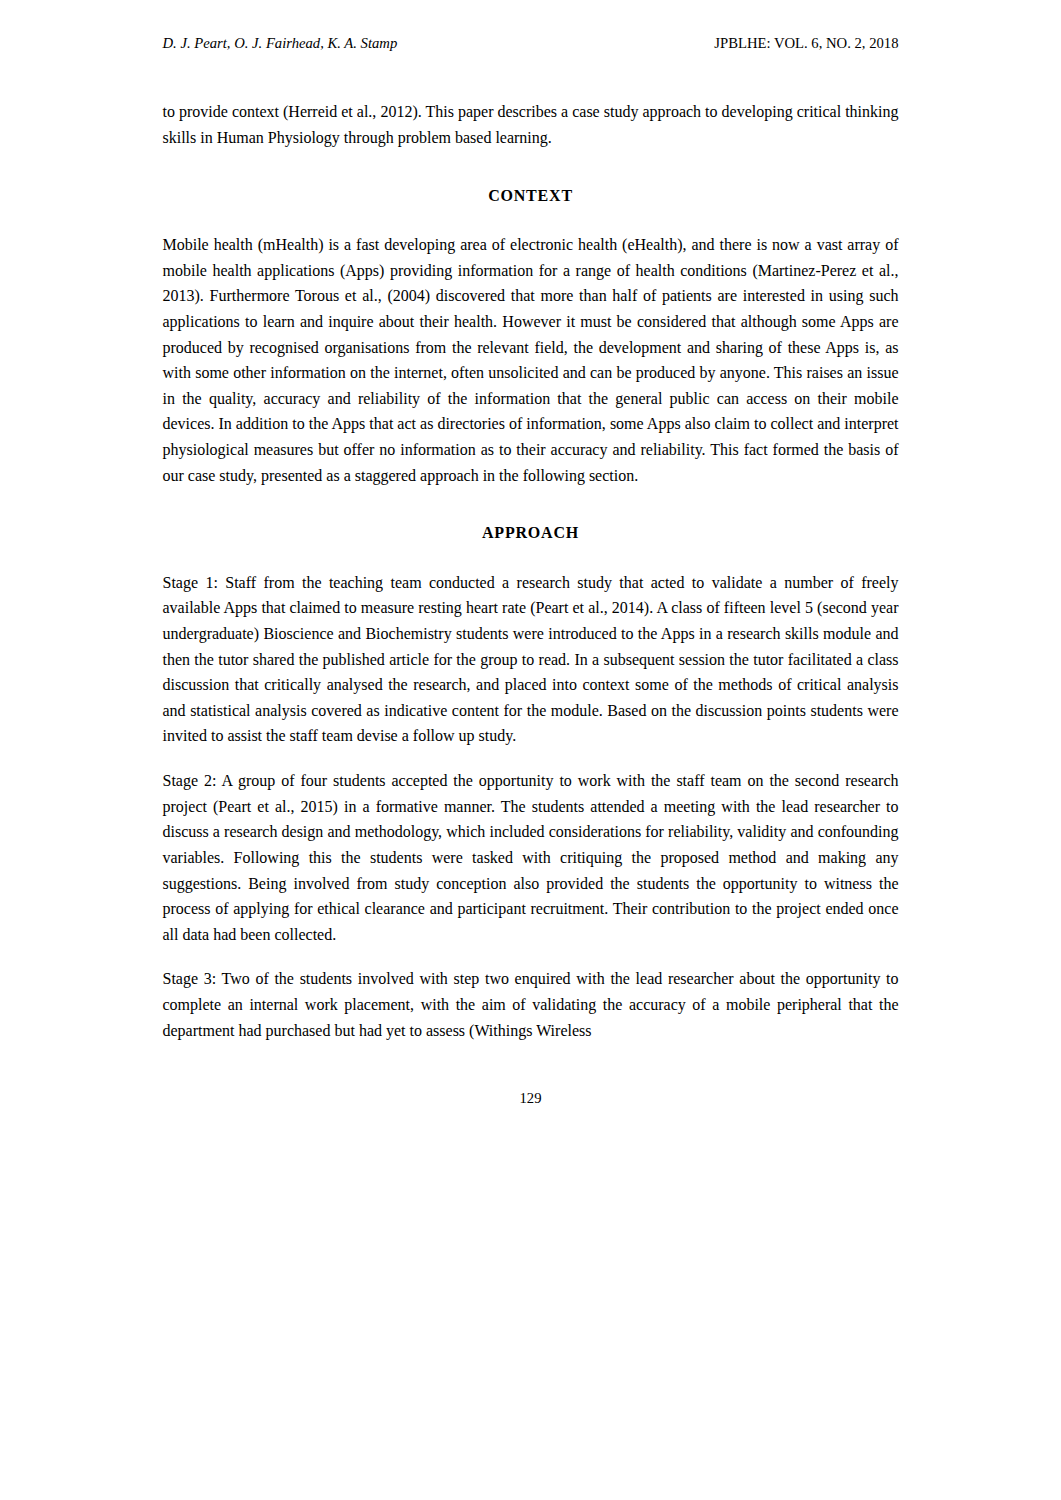D. J. Peart, O. J. Fairhead, K. A. Stamp JPBLHE: VOL. 6, NO. 2, 2018
to provide context (Herreid et al., 2012). This paper describes a case study approach to developing critical thinking skills in Human Physiology through problem based learning.
CONTEXT
Mobile health (mHealth) is a fast developing area of electronic health (eHealth), and there is now a vast array of mobile health applications (Apps) providing information for a range of health conditions (Martinez-Perez et al., 2013). Furthermore Torous et al., (2004) discovered that more than half of patients are interested in using such applications to learn and inquire about their health. However it must be considered that although some Apps are produced by recognised organisations from the relevant field, the development and sharing of these Apps is, as with some other information on the internet, often unsolicited and can be produced by anyone. This raises an issue in the quality, accuracy and reliability of the information that the general public can access on their mobile devices. In addition to the Apps that act as directories of information, some Apps also claim to collect and interpret physiological measures but offer no information as to their accuracy and reliability. This fact formed the basis of our case study, presented as a staggered approach in the following section.
APPROACH
Stage 1: Staff from the teaching team conducted a research study that acted to validate a number of freely available Apps that claimed to measure resting heart rate (Peart et al., 2014). A class of fifteen level 5 (second year undergraduate) Bioscience and Biochemistry students were introduced to the Apps in a research skills module and then the tutor shared the published article for the group to read. In a subsequent session the tutor facilitated a class discussion that critically analysed the research, and placed into context some of the methods of critical analysis and statistical analysis covered as indicative content for the module. Based on the discussion points students were invited to assist the staff team devise a follow up study.
Stage 2: A group of four students accepted the opportunity to work with the staff team on the second research project (Peart et al., 2015) in a formative manner. The students attended a meeting with the lead researcher to discuss a research design and methodology, which included considerations for reliability, validity and confounding variables. Following this the students were tasked with critiquing the proposed method and making any suggestions. Being involved from study conception also provided the students the opportunity to witness the process of applying for ethical clearance and participant recruitment. Their contribution to the project ended once all data had been collected.
Stage 3: Two of the students involved with step two enquired with the lead researcher about the opportunity to complete an internal work placement, with the aim of validating the accuracy of a mobile peripheral that the department had purchased but had yet to assess (Withings Wireless
129